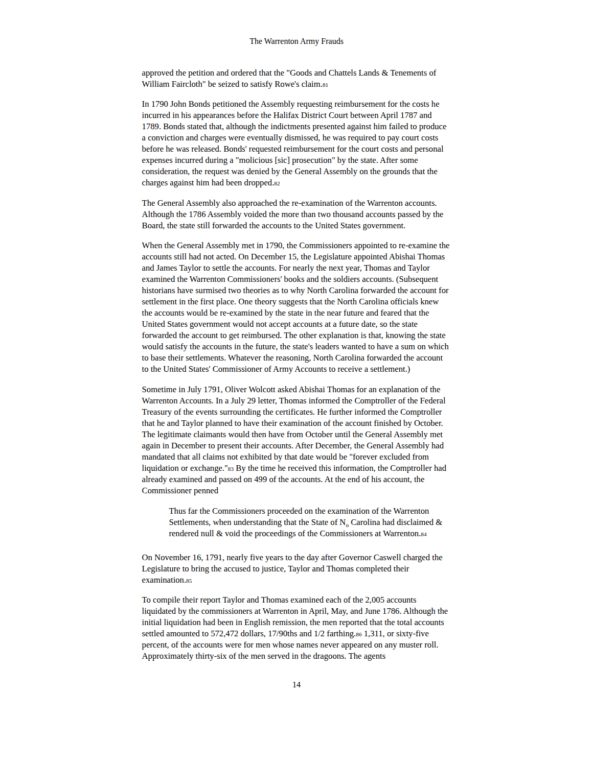The Warrenton Army Frauds
approved the petition and ordered that the "Goods and Chattels Lands & Tenements of William Faircloth" be seized to satisfy Rowe's claim.81
In 1790 John Bonds petitioned the Assembly requesting reimbursement for the costs he incurred in his appearances before the Halifax District Court between April 1787 and 1789. Bonds stated that, although the indictments presented against him failed to produce a conviction and charges were eventually dismissed, he was required to pay court costs before he was released. Bonds' requested reimbursement for the court costs and personal expenses incurred during a "molicious [sic] prosecution" by the state. After some consideration, the request was denied by the General Assembly on the grounds that the charges against him had been dropped.82
The General Assembly also approached the re-examination of the Warrenton accounts. Although the 1786 Assembly voided the more than two thousand accounts passed by the Board, the state still forwarded the accounts to the United States government.
When the General Assembly met in 1790, the Commissioners appointed to re-examine the accounts still had not acted. On December 15, the Legislature appointed Abishai Thomas and James Taylor to settle the accounts. For nearly the next year, Thomas and Taylor examined the Warrenton Commissioners' books and the soldiers accounts. (Subsequent historians have surmised two theories as to why North Carolina forwarded the account for settlement in the first place. One theory suggests that the North Carolina officials knew the accounts would be re-examined by the state in the near future and feared that the United States government would not accept accounts at a future date, so the state forwarded the account to get reimbursed. The other explanation is that, knowing the state would satisfy the accounts in the future, the state's leaders wanted to have a sum on which to base their settlements. Whatever the reasoning, North Carolina forwarded the account to the United States' Commissioner of Army Accounts to receive a settlement.)
Sometime in July 1791, Oliver Wolcott asked Abishai Thomas for an explanation of the Warrenton Accounts. In a July 29 letter, Thomas informed the Comptroller of the Federal Treasury of the events surrounding the certificates. He further informed the Comptroller that he and Taylor planned to have their examination of the account finished by October. The legitimate claimants would then have from October until the General Assembly met again in December to present their accounts. After December, the General Assembly had mandated that all claims not exhibited by that date would be "forever excluded from liquidation or exchange."83 By the time he received this information, the Comptroller had already examined and passed on 499 of the accounts. At the end of his account, the Commissioner penned
Thus far the Commissioners proceeded on the examination of the Warrenton Settlements, when understanding that the State of No Carolina had disclaimed & rendered null & void the proceedings of the Commissioners at Warrenton.84
On November 16, 1791, nearly five years to the day after Governor Caswell charged the Legislature to bring the accused to justice, Taylor and Thomas completed their examination.85
To compile their report Taylor and Thomas examined each of the 2,005 accounts liquidated by the commissioners at Warrenton in April, May, and June 1786. Although the initial liquidation had been in English remission, the men reported that the total accounts settled amounted to 572,472 dollars, 17/90ths and 1/2 farthing.86 1,311, or sixty-five percent, of the accounts were for men whose names never appeared on any muster roll. Approximately thirty-six of the men served in the dragoons. The agents
14